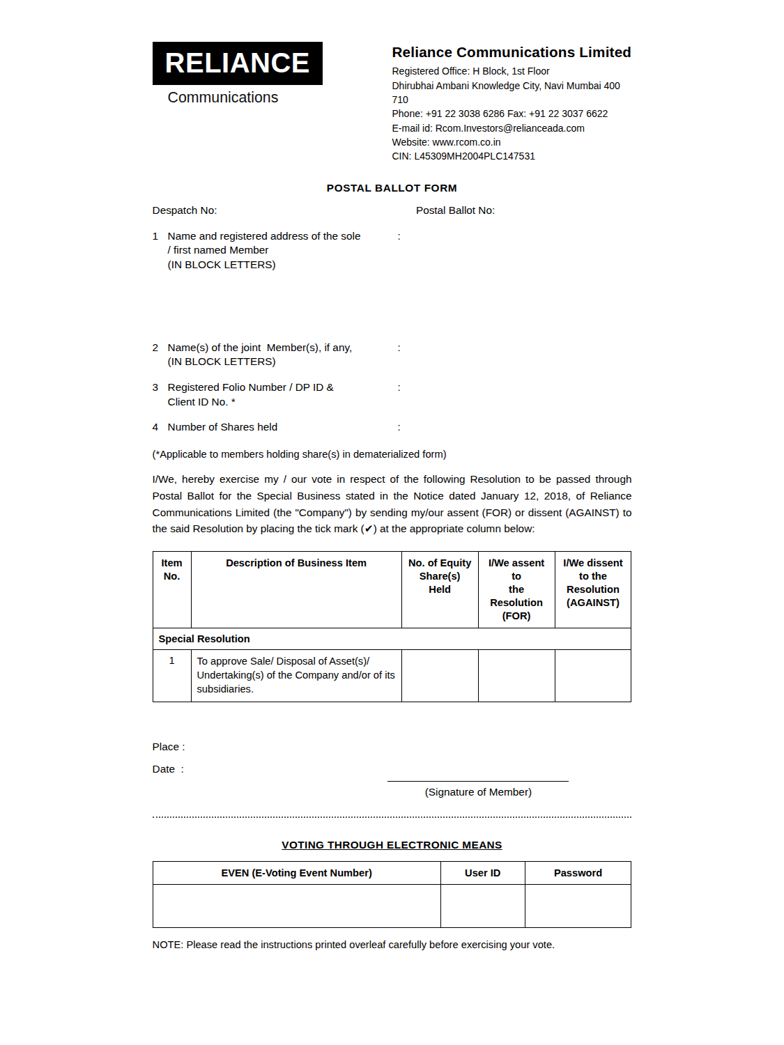RELIANCE
Communications
Reliance Communications Limited
Registered Office: H Block, 1st Floor
Dhirubhai Ambani Knowledge City, Navi Mumbai 400 710
Phone: +91 22 3038 6286 Fax: +91 22 3037 6622
E-mail id: Rcom.Investors@relianceada.com
Website: www.rcom.co.in
CIN: L45309MH2004PLC147531
POSTAL BALLOT FORM
Despatch No:
Postal Ballot No:
| 1 | Name and registered address of the sole / first named Member (IN BLOCK LETTERS) | : | |
| 2 | Name(s) of the joint Member(s), if any, (IN BLOCK LETTERS) | : | |
| 3 | Registered Folio Number / DP ID & Client ID No. * | : | |
| 4 | Number of Shares held | : | |
(*Applicable to members holding share(s) in dematerialized form)
I/We, hereby exercise my / our vote in respect of the following Resolution to be passed through Postal Ballot for the Special Business stated in the Notice dated January 12, 2018, of Reliance Communications Limited (the "Company") by sending my/our assent (FOR) or dissent (AGAINST) to the said Resolution by placing the tick mark (✔) at the appropriate column below:
| Item No. | Description of Business Item | No. of Equity Share(s) Held | I/We assent to the Resolution (FOR) | I/We dissent to the Resolution (AGAINST) |
| --- | --- | --- | --- | --- |
| Special Resolution |
| 1 | To approve Sale/ Disposal of Asset(s)/ Undertaking(s) of the Company and/or of its subsidiaries. | | | |
Place :
Date :
(Signature of Member)
VOTING THROUGH ELECTRONIC MEANS
| EVEN (E-Voting Event Number) | User ID | Password |
| --- | --- | --- |
NOTE: Please read the instructions printed overleaf carefully before exercising your vote.